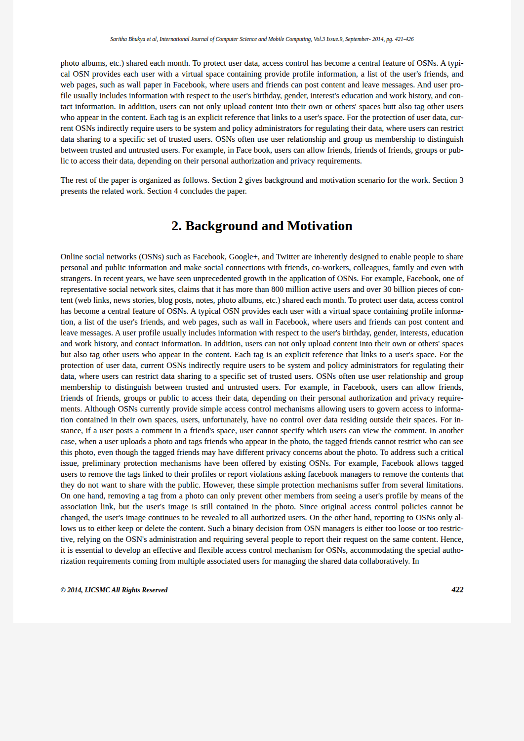Saritha Bhukya et al, International Journal of Computer Science and Mobile Computing, Vol.3 Issue.9, September- 2014, pg. 421-426
photo albums, etc.) shared each month. To protect user data, access control has become a central feature of OSNs. A typical OSN provides each user with a virtual space containing provide profile information, a list of the user's friends, and web pages, such as wall paper in Facebook, where users and friends can post content and leave messages. And user profile usually includes information with respect to the user's birthday, gender, interest's education and work history, and contact information. In addition, users can not only upload content into their own or others' spaces butt also tag other users who appear in the content. Each tag is an explicit reference that links to a user's space. For the protection of user data, current OSNs indirectly require users to be system and policy administrators for regulating their data, where users can restrict data sharing to a specific set of trusted users. OSNs often use user relationship and group us membership to distinguish between trusted and untrusted users. For example, in Face book, users can allow friends, friends of friends, groups or public to access their data, depending on their personal authorization and privacy requirements.
The rest of the paper is organized as follows. Section 2 gives background and motivation scenario for the work. Section 3 presents the related work. Section 4 concludes the paper.
2. Background and Motivation
Online social networks (OSNs) such as Facebook, Google+, and Twitter are inherently designed to enable people to share personal and public information and make social connections with friends, co-workers, colleagues, family and even with strangers. In recent years, we have seen unprecedented growth in the application of OSNs. For example, Facebook, one of representative social network sites, claims that it has more than 800 million active users and over 30 billion pieces of content (web links, news stories, blog posts, notes, photo albums, etc.) shared each month. To protect user data, access control has become a central feature of OSNs. A typical OSN provides each user with a virtual space containing profile information, a list of the user's friends, and web pages, such as wall in Facebook, where users and friends can post content and leave messages. A user profile usually includes information with respect to the user's birthday, gender, interests, education and work history, and contact information. In addition, users can not only upload content into their own or others' spaces but also tag other users who appear in the content. Each tag is an explicit reference that links to a user's space. For the protection of user data, current OSNs indirectly require users to be system and policy administrators for regulating their data, where users can restrict data sharing to a specific set of trusted users. OSNs often use user relationship and group membership to distinguish between trusted and untrusted users. For example, in Facebook, users can allow friends, friends of friends, groups or public to access their data, depending on their personal authorization and privacy requirements. Although OSNs currently provide simple access control mechanisms allowing users to govern access to information contained in their own spaces, users, unfortunately, have no control over data residing outside their spaces. For instance, if a user posts a comment in a friend's space, user cannot specify which users can view the comment. In another case, when a user uploads a photo and tags friends who appear in the photo, the tagged friends cannot restrict who can see this photo, even though the tagged friends may have different privacy concerns about the photo. To address such a critical issue, preliminary protection mechanisms have been offered by existing OSNs. For example, Facebook allows tagged users to remove the tags linked to their profiles or report violations asking facebook managers to remove the contents that they do not want to share with the public. However, these simple protection mechanisms suffer from several limitations. On one hand, removing a tag from a photo can only prevent other members from seeing a user's profile by means of the association link, but the user's image is still contained in the photo. Since original access control policies cannot be changed, the user's image continues to be revealed to all authorized users. On the other hand, reporting to OSNs only allows us to either keep or delete the content. Such a binary decision from OSN managers is either too loose or too restrictive, relying on the OSN's administration and requiring several people to report their request on the same content. Hence, it is essential to develop an effective and flexible access control mechanism for OSNs, accommodating the special authorization requirements coming from multiple associated users for managing the shared data collaboratively. In
© 2014, IJCSMC All Rights Reserved 422